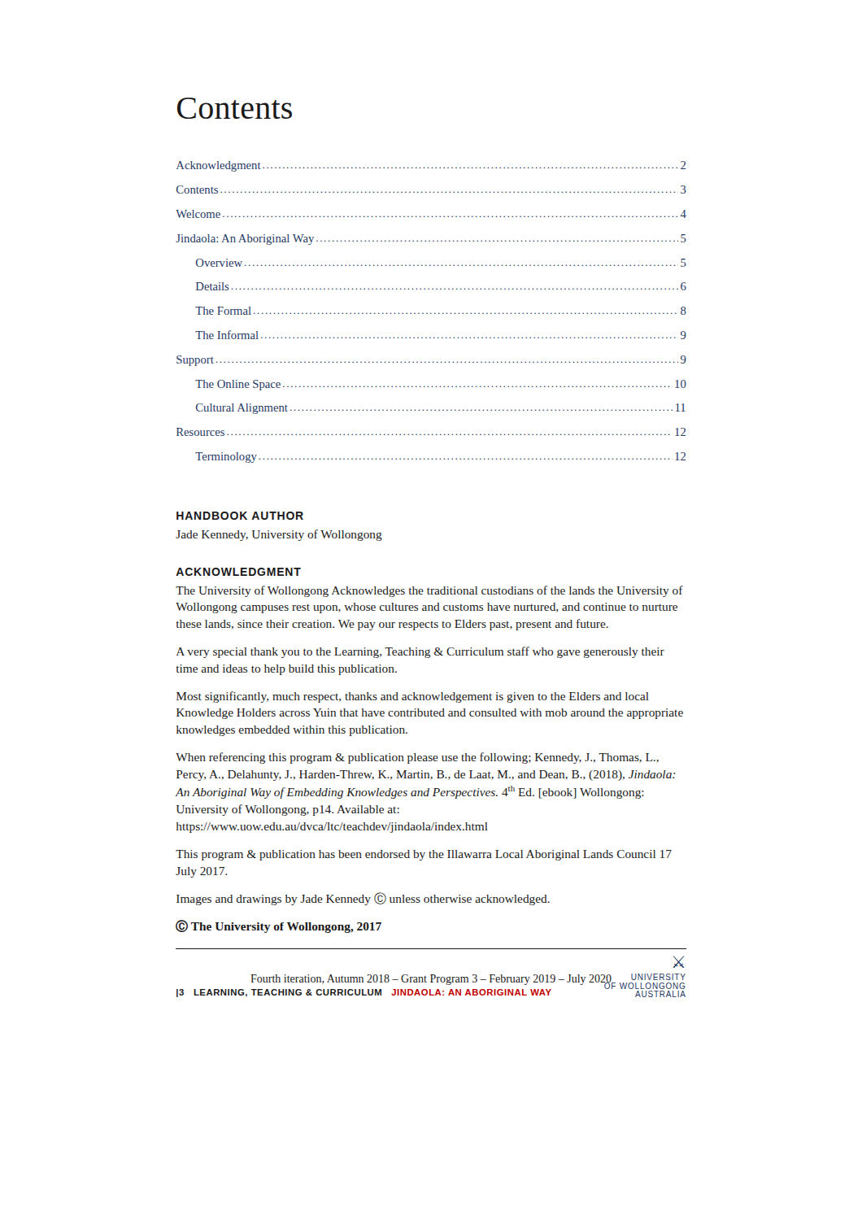Contents
Acknowledgment .................................................................................................................................................. 2
Contents ........................................................................................................................................................... 3
Welcome .......................................................................................................................................................... 4
Jindaola: An Aboriginal Way ............................................................................................................................. 5
Overview ....................................................................................................................................................... 5
Details ............................................................................................................................................................ 6
The Formal .................................................................................................................................................... 8
The Informal ................................................................................................................................................. 9
Support ............................................................................................................................................................. 9
The Online Space ......................................................................................................................................... 10
Cultural Alignment ....................................................................................................................................... 11
Resources ......................................................................................................................................................... 12
Terminology .................................................................................................................................................. 12
HANDBOOK AUTHOR
Jade Kennedy, University of Wollongong
ACKNOWLEDGMENT
The University of Wollongong Acknowledges the traditional custodians of the lands the University of Wollongong campuses rest upon, whose cultures and customs have nurtured, and continue to nurture these lands, since their creation. We pay our respects to Elders past, present and future.
A very special thank you to the Learning, Teaching & Curriculum staff who gave generously their time and ideas to help build this publication.
Most significantly, much respect, thanks and acknowledgement is given to the Elders and local Knowledge Holders across Yuin that have contributed and consulted with mob around the appropriate knowledges embedded within this publication.
When referencing this program & publication please use the following; Kennedy, J., Thomas, L., Percy, A., Delahunty, J., Harden-Threw, K., Martin, B., de Laat, M., and Dean, B., (2018), Jindaola: An Aboriginal Way of Embedding Knowledges and Perspectives. 4th Ed. [ebook] Wollongong: University of Wollongong, p14. Available at: https://www.uow.edu.au/dvca/ltc/teachdev/jindaola/index.html
This program & publication has been endorsed by the Illawarra Local Aboriginal Lands Council 17 July 2017.
Images and drawings by Jade Kennedy Ⓒ unless otherwise acknowledged.
Ⓒ The University of Wollongong, 2017
Fourth iteration, Autumn 2018 – Grant Program 3 – February 2019 – July 2020
|3 LEARNING, TEACHING & CURRICULUM
JINDAOLA: AN ABORIGINAL WAY
⚔ UNIVERSITY
OF WOLLONGONG
AUSTRALIA